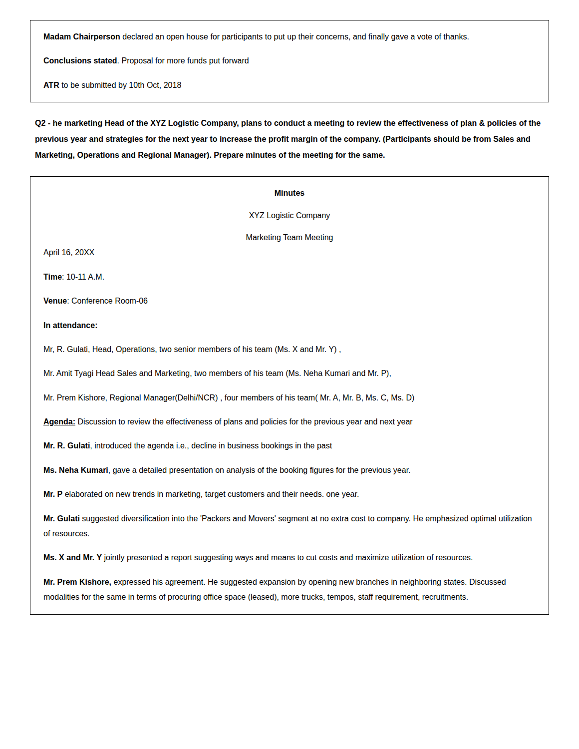Madam Chairperson declared an open house for participants to put up their concerns, and finally gave a vote of thanks.
Conclusions stated. Proposal for more funds put forward
ATR to be submitted by 10th Oct, 2018
Q2 - he marketing Head of the XYZ Logistic Company, plans to conduct a meeting to review the effectiveness of plan & policies of the previous year and strategies for the next year to increase the profit margin of the company. (Participants should be from Sales and Marketing, Operations and Regional Manager). Prepare minutes of the meeting for the same.
Minutes
XYZ Logistic Company
Marketing Team Meeting
April 16, 20XX
Time: 10-11 A.M.
Venue: Conference Room-06
In attendance:
Mr, R. Gulati, Head, Operations, two senior members of his team (Ms. X and Mr. Y) ,
Mr. Amit Tyagi Head Sales and Marketing, two members of his team (Ms. Neha Kumari and Mr. P),
Mr. Prem Kishore, Regional Manager(Delhi/NCR) , four members of his team( Mr. A, Mr. B, Ms. C, Ms. D)
Agenda: Discussion to review the effectiveness of plans and policies for the previous year and next year
Mr. R. Gulati, introduced the agenda i.e., decline in business bookings in the past
Ms. Neha Kumari, gave a detailed presentation on analysis of the booking figures for the previous year.
Mr. P elaborated on new trends in marketing, target customers and their needs. one year.
Mr. Gulati suggested diversification into the 'Packers and Movers' segment at no extra cost to company. He emphasized optimal utilization of resources.
Ms. X and Mr. Y jointly presented a report suggesting ways and means to cut costs and maximize utilization of resources.
Mr. Prem Kishore, expressed his agreement. He suggested expansion by opening new branches in neighboring states. Discussed modalities for the same in terms of procuring office space (leased), more trucks, tempos, staff requirement, recruitments.